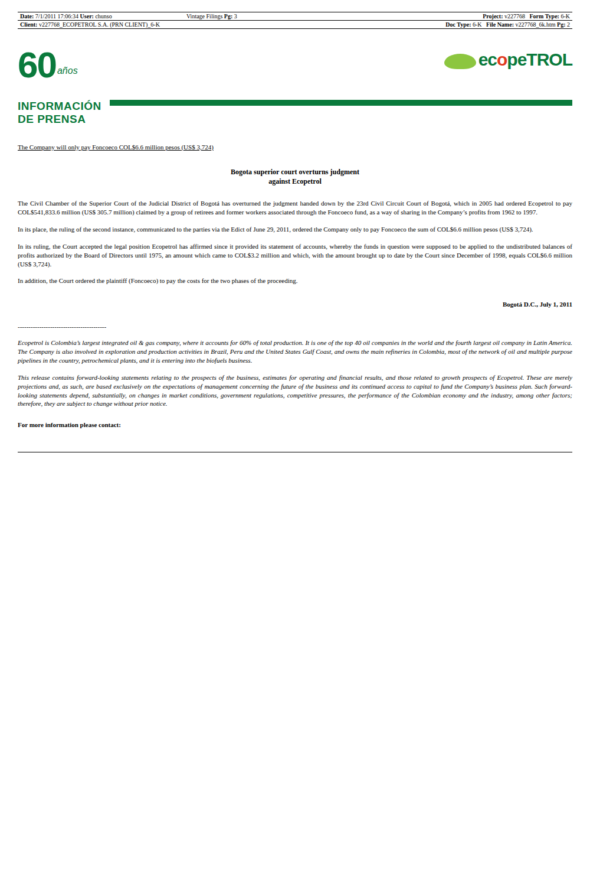| Date: 7/1/2011 17:06:34 User: chunso | Vintage Filings Pg: 3 | Project: v227768 Form Type: 6-K |
| Client: v227768_ECOPETROL S.A. (PRN CLIENT)_6-K | | Doc Type: 6-K File Name: v227768_6k.htm Pg: 2 |
60 años
ecopeTROL
INFORMACIÓN DE PRENSA
The Company will only pay Foncoeco COL$6.6 million pesos (US$ 3,724)
Bogota superior court overturns judgment
against Ecopetrol
The Civil Chamber of the Superior Court of the Judicial District of Bogotá has overturned the judgment handed down by the 23rd Civil Circuit Court of Bogotá, which in 2005 had ordered Ecopetrol to pay COL$541,833.6 million (US$ 305.7 million) claimed by a group of retirees and former workers associated through the Foncoeco fund, as a way of sharing in the Company’s profits from 1962 to 1997.
In its place, the ruling of the second instance, communicated to the parties via the Edict of June 29, 2011, ordered the Company only to pay Foncoeco the sum of COL$6.6 million pesos (US$ 3,724).
In its ruling, the Court accepted the legal position Ecopetrol has affirmed since it provided its statement of accounts, whereby the funds in question were supposed to be applied to the undistributed balances of profits authorized by the Board of Directors until 1975, an amount which came to COL$3.2 million and which, with the amount brought up to date by the Court since December of 1998, equals COL$6.6 million (US$ 3,724).
In addition, the Court ordered the plaintiff (Foncoeco) to pay the costs for the two phases of the proceeding.
Bogotá D.C., July 1, 2011
-----------------------------------------
Ecopetrol is Colombia’s largest integrated oil & gas company, where it accounts for 60% of total production. It is one of the top 40 oil companies in the world and the fourth largest oil company in Latin America. The Company is also involved in exploration and production activities in Brazil, Peru and the United States Gulf Coast, and owns the main refineries in Colombia, most of the network of oil and multiple purpose pipelines in the country, petrochemical plants, and it is entering into the biofuels business.
This release contains forward-looking statements relating to the prospects of the business, estimates for operating and financial results, and those related to growth prospects of Ecopetrol. These are merely projections and, as such, are based exclusively on the expectations of management concerning the future of the business and its continued access to capital to fund the Company’s business plan. Such forward-looking statements depend, substantially, on changes in market conditions, government regulations, competitive pressures, the performance of the Colombian economy and the industry, among other factors; therefore, they are subject to change without prior notice.
For more information please contact: